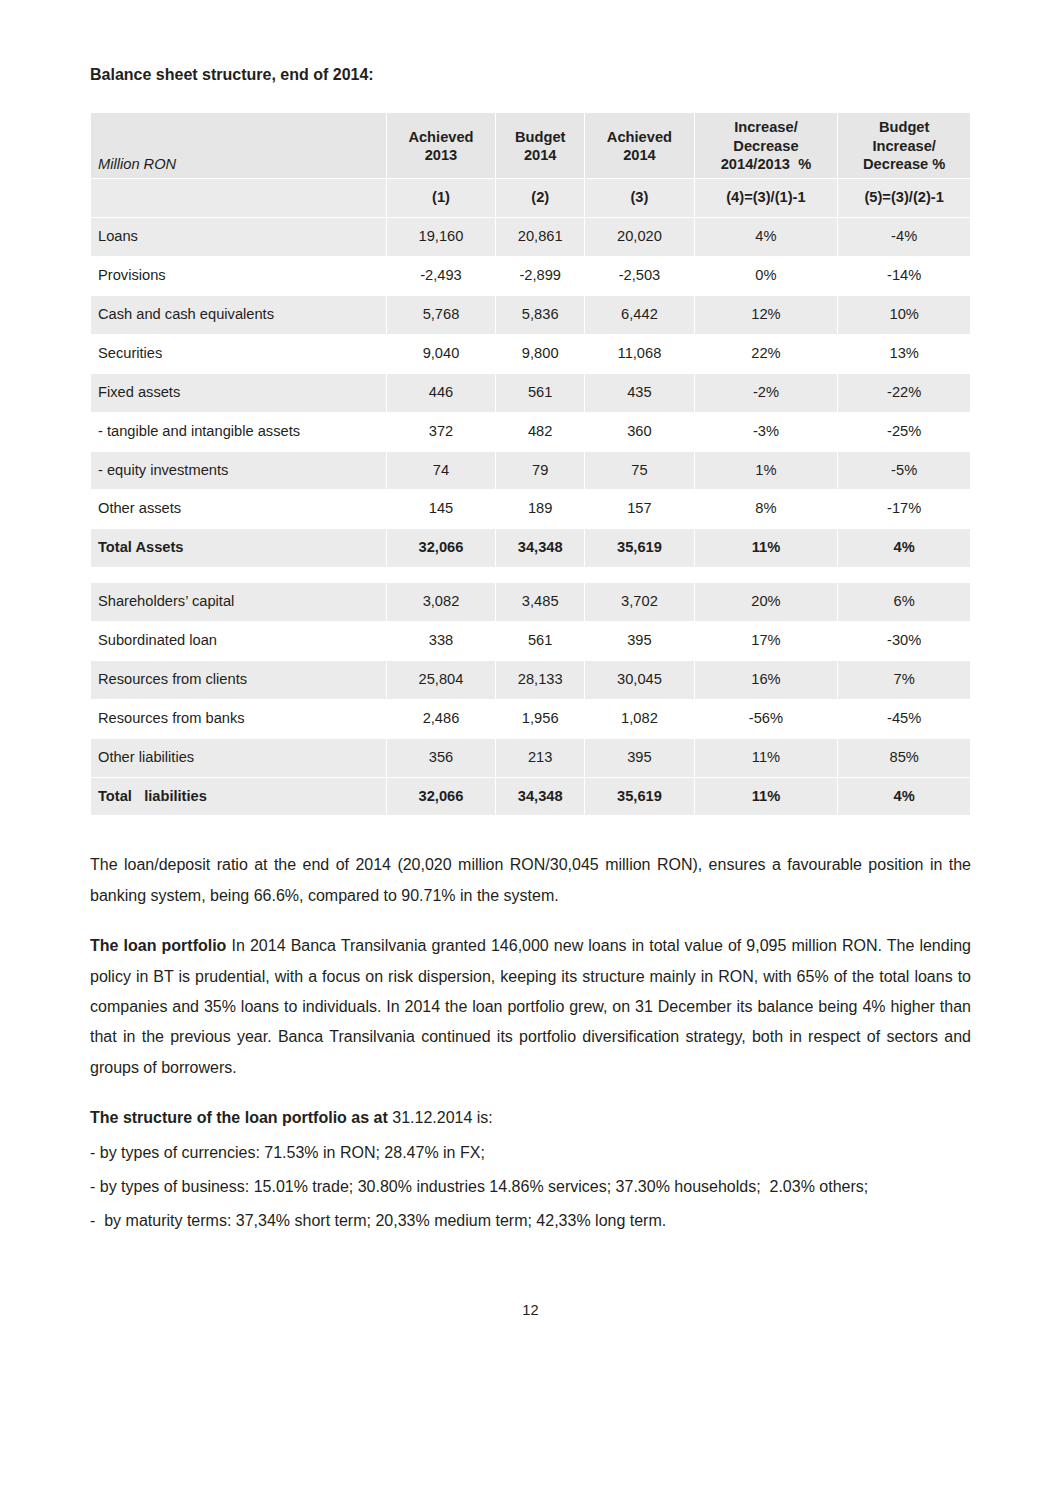Balance sheet structure, end of 2014:
| Million RON | Achieved 2013 | Budget 2014 | Achieved 2014 | Increase/ Decrease 2014/2013 % | Budget Increase/ Decrease % |
| --- | --- | --- | --- | --- | --- |
| | (1) | (2) | (3) | (4)=(3)/(1)-1 | (5)=(3)/(2)-1 |
| Loans | 19,160 | 20,861 | 20,020 | 4% | -4% |
| Provisions | -2,493 | -2,899 | -2,503 | 0% | -14% |
| Cash and cash equivalents | 5,768 | 5,836 | 6,442 | 12% | 10% |
| Securities | 9,040 | 9,800 | 11,068 | 22% | 13% |
| Fixed assets | 446 | 561 | 435 | -2% | -22% |
| - tangible and intangible assets | 372 | 482 | 360 | -3% | -25% |
| - equity investments | 74 | 79 | 75 | 1% | -5% |
| Other assets | 145 | 189 | 157 | 8% | -17% |
| Total Assets | 32,066 | 34,348 | 35,619 | 11% | 4% |
| Shareholders’ capital | 3,082 | 3,485 | 3,702 | 20% | 6% |
| Subordinated loan | 338 | 561 | 395 | 17% | -30% |
| Resources from clients | 25,804 | 28,133 | 30,045 | 16% | 7% |
| Resources from banks | 2,486 | 1,956 | 1,082 | -56% | -45% |
| Other liabilities | 356 | 213 | 395 | 11% | 85% |
| Total liabilities | 32,066 | 34,348 | 35,619 | 11% | 4% |
The loan/deposit ratio at the end of 2014 (20,020 million RON/30,045 million RON), ensures a favourable position in the banking system, being 66.6%, compared to 90.71% in the system.
The loan portfolio In 2014 Banca Transilvania granted 146,000 new loans in total value of 9,095 million RON. The lending policy in BT is prudential, with a focus on risk dispersion, keeping its structure mainly in RON, with 65% of the total loans to companies and 35% loans to individuals. In 2014 the loan portfolio grew, on 31 December its balance being 4% higher than that in the previous year. Banca Transilvania continued its portfolio diversification strategy, both in respect of sectors and groups of borrowers.
The structure of the loan portfolio as at 31.12.2014 is:
- by types of currencies: 71.53% in RON; 28.47% in FX;
- by types of business: 15.01% trade; 30.80% industries 14.86% services; 37.30% households; 2.03% others;
- by maturity terms: 37,34% short term; 20,33% medium term; 42,33% long term.
12